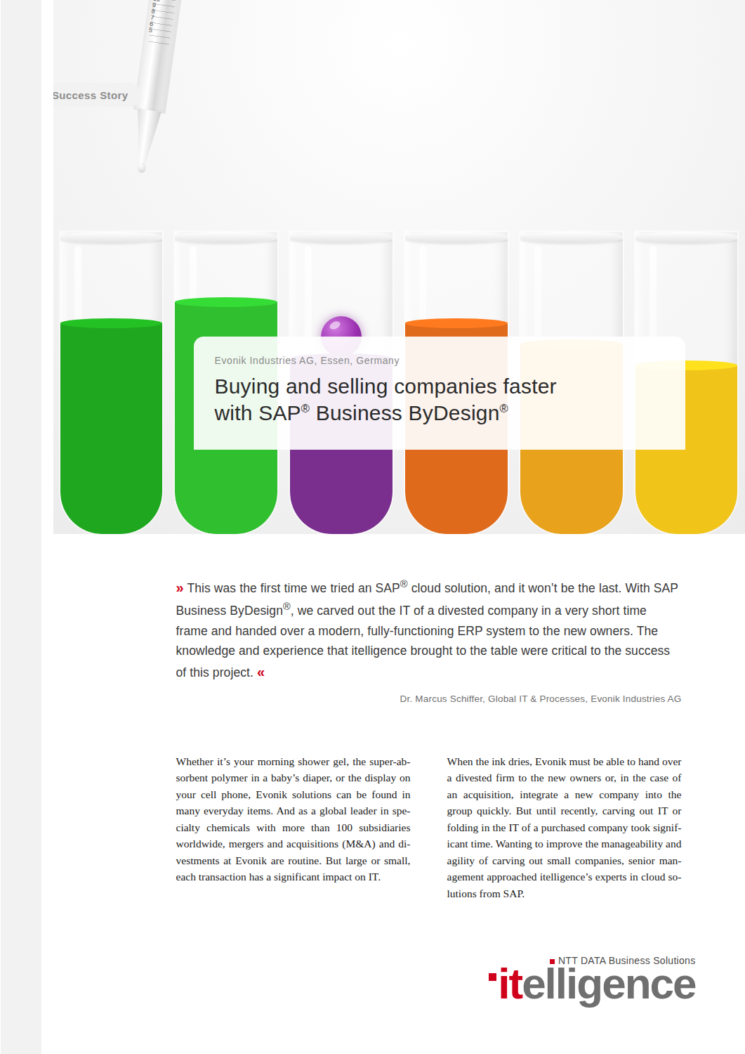Success Story
10
9
8
7
6
5
Evonik Industries AG, Essen, Germany
Buying and selling companies faster
with SAP® Business ByDesign®
» This was the first time we tried an SAP® cloud solution, and it won’t be the last. With SAP Business ByDesign®, we carved out the IT of a divested company in a very short time frame and handed over a modern, fully-functioning ERP system to the new owners. The knowledge and experience that itelligence brought to the table were critical to the success of this project. «
Dr. Marcus Schiffer, Global IT & Processes, Evonik Industries AG
Whether it’s your morning shower gel, the super-absorbent polymer in a baby’s diaper, or the display on your cell phone, Evonik solutions can be found in many everyday items. And as a global leader in specialty chemicals with more than 100 subsidiaries worldwide, mergers and acquisitions (M&A) and divestments at Evonik are routine. But large or small, each transaction has a significant impact on IT.
When the ink dries, Evonik must be able to hand over a divested firm to the new owners or, in the case of an acquisition, integrate a new company into the group quickly. But until recently, carving out IT or folding in the IT of a purchased company took significant time. Wanting to improve the manageability and agility of carving out small companies, senior management approached itelligence’s experts in cloud solutions from SAP.
NTT DATA Business Solutions
itelligence